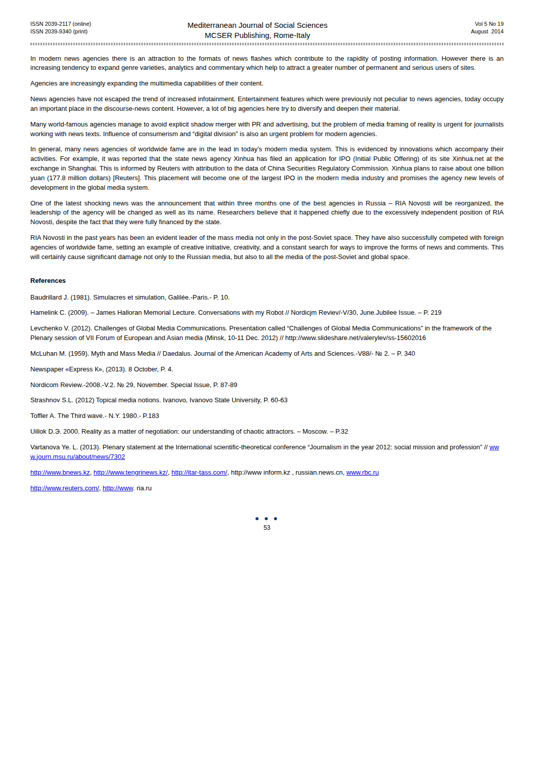| ISSN 2039-2117 (online) ISSN 2039-9340 (print) | Mediterranean Journal of Social Sciences MCSER Publishing, Rome-Italy | Vol 5 No 19 August 2014 |
In modern news agencies there is an attraction to the formats of news flashes which contribute to the rapidity of posting information. However there is an increasing tendency to expand genre varieties, analytics and commentary which help to attract a greater number of permanent and serious users of sites.
Agencies are increasingly expanding the multimedia capabilities of their content.
News agencies have not escaped the trend of increased infotainment. Entertainment features which were previously not peculiar to news agencies, today occupy an important place in the discourse-news content. However, a lot of big agencies here try to diversify and deepen their material.
Many world-famous agencies manage to avoid explicit shadow merger with PR and advertising, but the problem of media framing of reality is urgent for journalists working with news texts. Influence of consumerism and “digital division” is also an urgent problem for modern agencies.
In general, many news agencies of worldwide fame are in the lead in today’s modern media system. This is evidenced by innovations which accompany their activities. For example, it was reported that the state news agency Xinhua has filed an application for IPO (Initial Public Offering) of its site Xinhua.net at the exchange in Shanghai. This is informed by Reuters with attribution to the data of China Securities Regulatory Commission. Xinhua plans to raise about one billion yuan (177.8 million dollars) [Reuters]. This placement will become one of the largest IPO in the modern media industry and promises the agency new levels of development in the global media system.
One of the latest shocking news was the announcement that within three months one of the best agencies in Russia – RIA Novosti will be reorganized, the leadership of the agency will be changed as well as its name. Researchers believe that it happened chiefly due to the excessively independent position of RIA Novosti, despite the fact that they were fully financed by the state.
RIA Novosti in the past years has been an evident leader of the mass media not only in the post-Soviet space. They have also successfully competed with foreign agencies of worldwide fame, setting an example of creative initiative, creativity, and a constant search for ways to improve the forms of news and comments. This will certainly cause significant damage not only to the Russian media, but also to all the media of the post-Soviet and global space.
References
Baudrillard J. (1981). Simulacres et simulation, Galilée.-Paris.- P. 10.
Hamelink C. (2009). – James Halloran Memorial Lecture. Conversations with my Robot // Nordicjm Reviev/-V/30, June.Jubilee Issue. – P. 219
Levchenko V. (2012). Challenges of Global Media Communications. Presentation called “Challenges of Global Media Communications” in the framework of the Plenary session of VII Forum of European and Asian media (Minsk, 10-11 Dec. 2012) // http://www.slideshare.net/valerylev/ss-15602016
McLuhan M. (1959). Myth and Mass Media // Daedalus. Journal of the American Academy of Arts and Sciences.-V88/- № 2. – P. 340
Newspaper «Express К», (2013). 8 October, P. 4.
Nordicom Review.-2008.-V.2. № 29, November. Special Issue, P. 87-89
Strashnov S.L. (2012) Topical media notions. Ivanovo, Ivanovo State University, P. 60-63
Toffler A. The Third wave.- N.Y. 1980.- P.183
Uillok D.Э. 2000. Reality as a matter of negotiation: our understanding of chaotic attractors. – Moscow. – P.32
Vartanova Ye. L. (2013). Plenary statement at the International scientific-theoretical conference “Journalism in the year 2012: social mission and profession” // www.journ.msu.ru/about/news/7302
http://www.bnews.kz, http://www.tengrinews.kz/, http://itar-tass.com/, http://www inform.kz , russian.news.cn, www.rbc.ru
http://www.reuters.com/, http://www. ria.ru
● ● ●
53